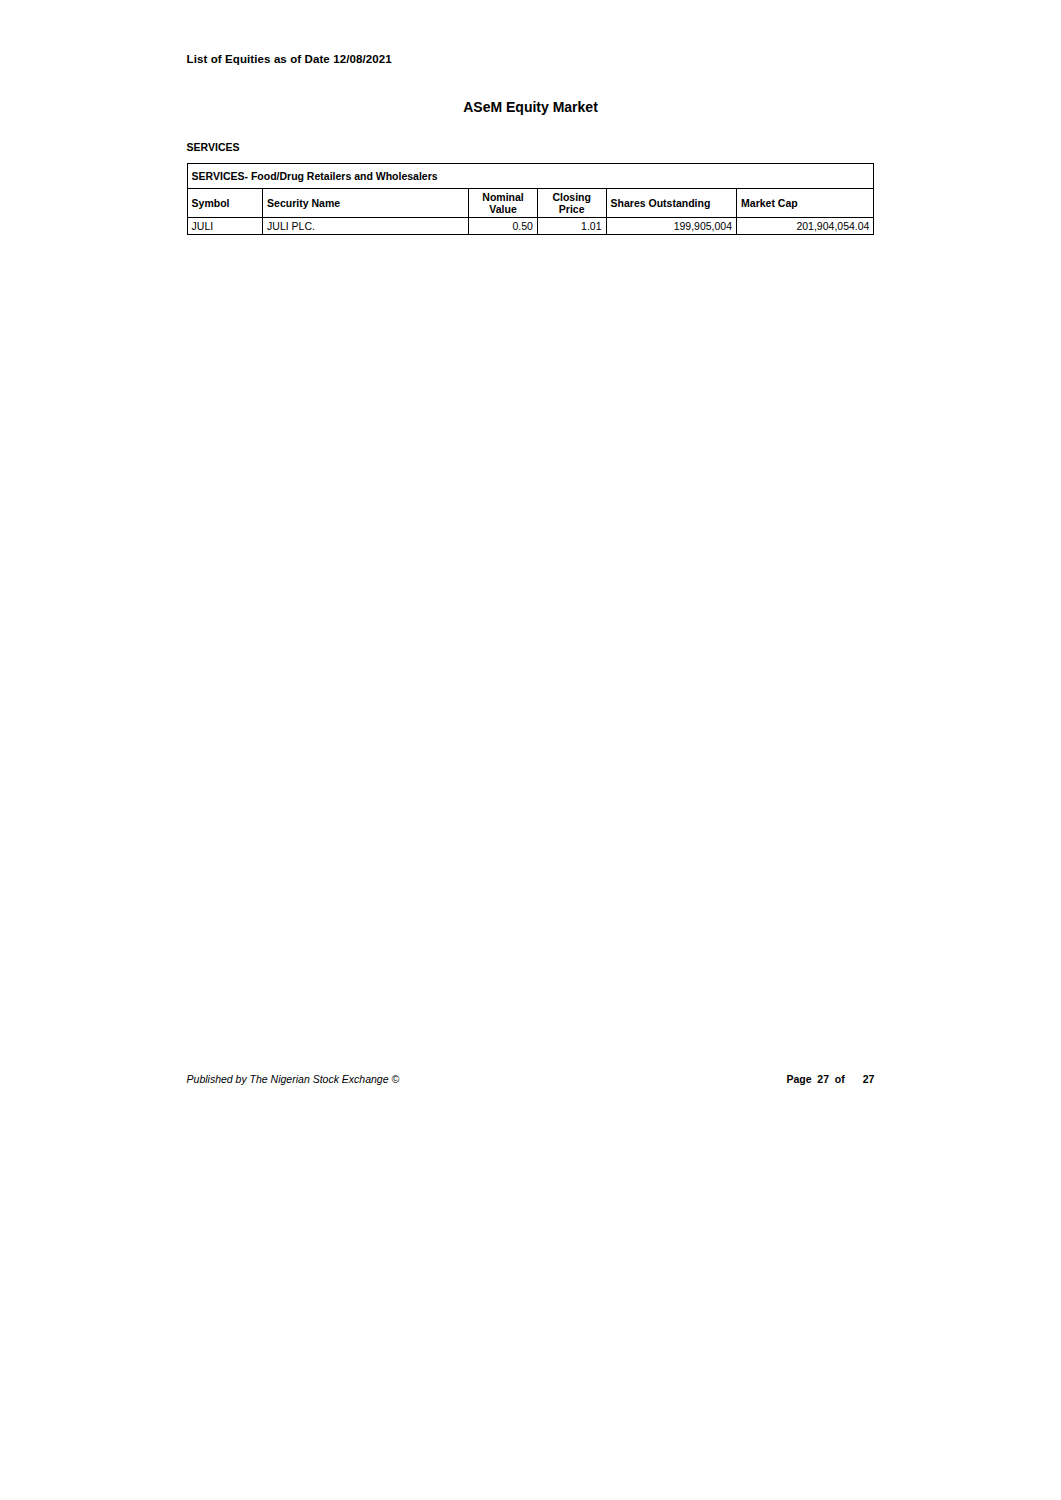List of Equities as of Date 12/08/2021
ASeM Equity Market
SERVICES
| SERVICES- Food/Drug Retailers and Wholesalers |
| Symbol | Security Name | Nominal Value | Closing Price | Shares Outstanding | Market Cap |
| JULI | JULI PLC. | 0.50 | 1.01 | 199,905,004 | 201,904,054.04 |
Published by The Nigerian Stock Exchange © Page 27 of 27